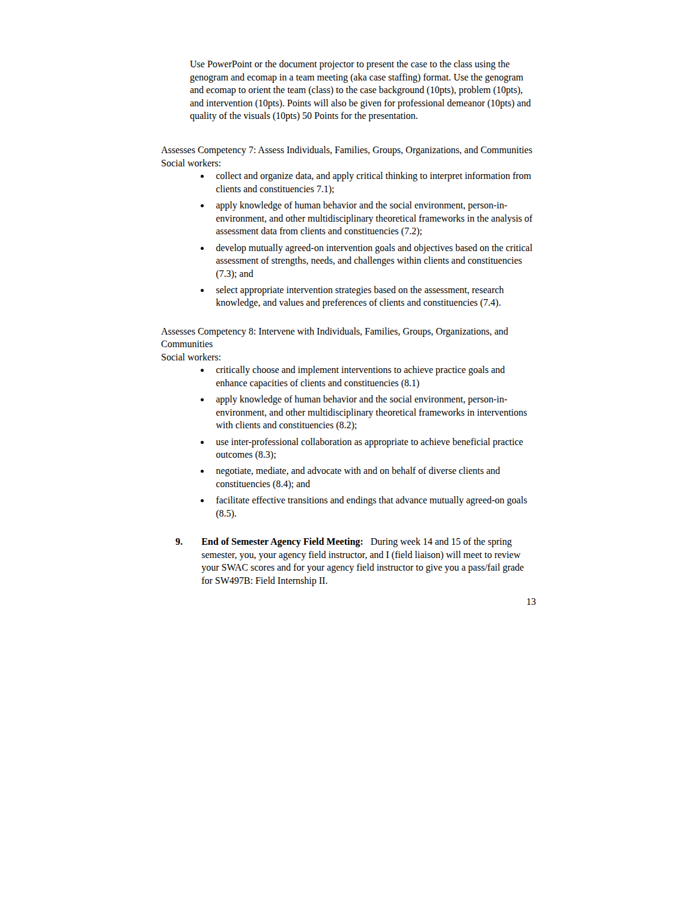Use PowerPoint or the document projector to present the case to the class using the genogram and ecomap in a team meeting (aka case staffing) format. Use the genogram and ecomap to orient the team (class) to the case background (10pts), problem (10pts), and intervention (10pts). Points will also be given for professional demeanor (10pts) and quality of the visuals (10pts) 50 Points for the presentation.
Assesses Competency 7: Assess Individuals, Families, Groups, Organizations, and Communities
Social workers:
collect and organize data, and apply critical thinking to interpret information from clients and constituencies 7.1);
apply knowledge of human behavior and the social environment, person-in-environment, and other multidisciplinary theoretical frameworks in the analysis of assessment data from clients and constituencies (7.2);
develop mutually agreed-on intervention goals and objectives based on the critical assessment of strengths, needs, and challenges within clients and constituencies (7.3); and
select appropriate intervention strategies based on the assessment, research knowledge, and values and preferences of clients and constituencies (7.4).
Assesses Competency 8: Intervene with Individuals, Families, Groups, Organizations, and Communities
Social workers:
critically choose and implement interventions to achieve practice goals and enhance capacities of clients and constituencies (8.1)
apply knowledge of human behavior and the social environment, person-in-environment, and other multidisciplinary theoretical frameworks in interventions with clients and constituencies (8.2);
use inter-professional collaboration as appropriate to achieve beneficial practice outcomes (8.3);
negotiate, mediate, and advocate with and on behalf of diverse clients and constituencies (8.4); and
facilitate effective transitions and endings that advance mutually agreed-on goals (8.5).
9.
End of Semester Agency Field Meeting: During week 14 and 15 of the spring semester, you, your agency field instructor, and I (field liaison) will meet to review your SWAC scores and for your agency field instructor to give you a pass/fail grade for SW497B: Field Internship II.
13